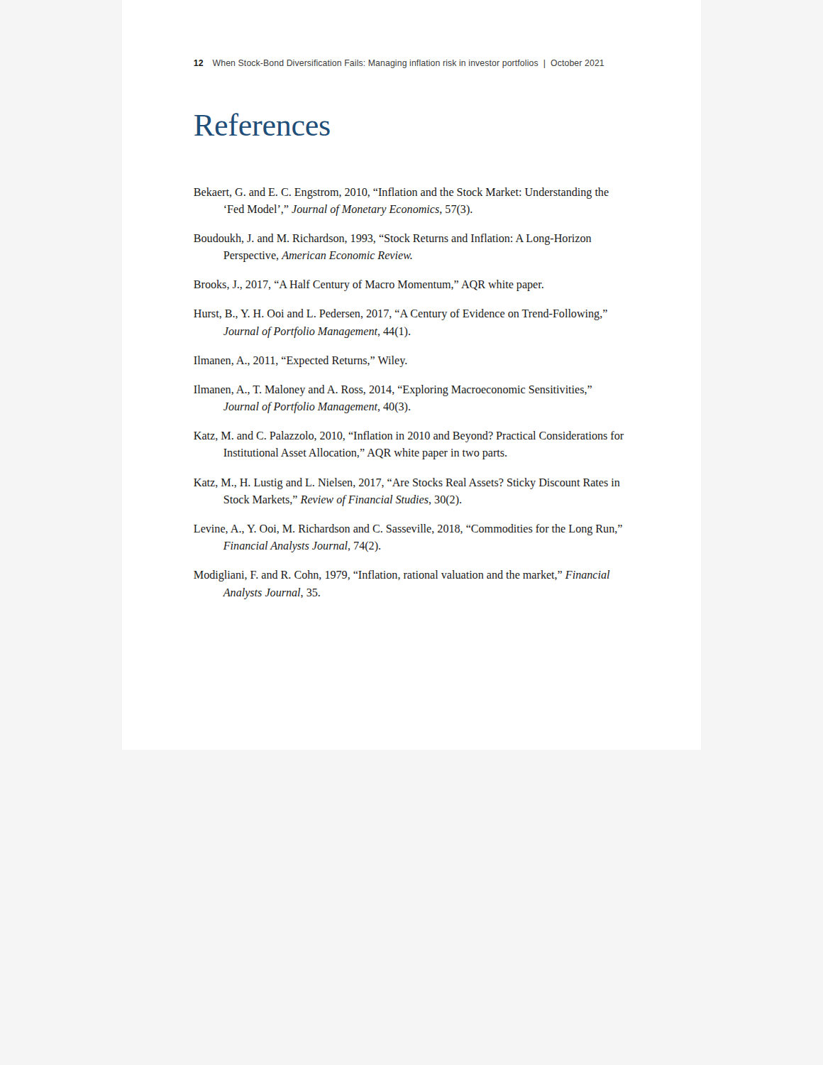12 When Stock-Bond Diversification Fails: Managing inflation risk in investor portfolios | October 2021
References
Bekaert, G. and E. C. Engstrom, 2010, “Inflation and the Stock Market: Understanding the ‘Fed Model’,” Journal of Monetary Economics, 57(3).
Boudoukh, J. and M. Richardson, 1993, “Stock Returns and Inflation: A Long-Horizon Perspective, American Economic Review.
Brooks, J., 2017, “A Half Century of Macro Momentum,” AQR white paper.
Hurst, B., Y. H. Ooi and L. Pedersen, 2017, “A Century of Evidence on Trend-Following,” Journal of Portfolio Management, 44(1).
Ilmanen, A., 2011, “Expected Returns,” Wiley.
Ilmanen, A., T. Maloney and A. Ross, 2014, “Exploring Macroeconomic Sensitivities,” Journal of Portfolio Management, 40(3).
Katz, M. and C. Palazzolo, 2010, “Inflation in 2010 and Beyond? Practical Considerations for Institutional Asset Allocation,” AQR white paper in two parts.
Katz, M., H. Lustig and L. Nielsen, 2017, “Are Stocks Real Assets? Sticky Discount Rates in Stock Markets,” Review of Financial Studies, 30(2).
Levine, A., Y. Ooi, M. Richardson and C. Sasseville, 2018, “Commodities for the Long Run,” Financial Analysts Journal, 74(2).
Modigliani, F. and R. Cohn, 1979, “Inflation, rational valuation and the market,” Financial Analysts Journal, 35.